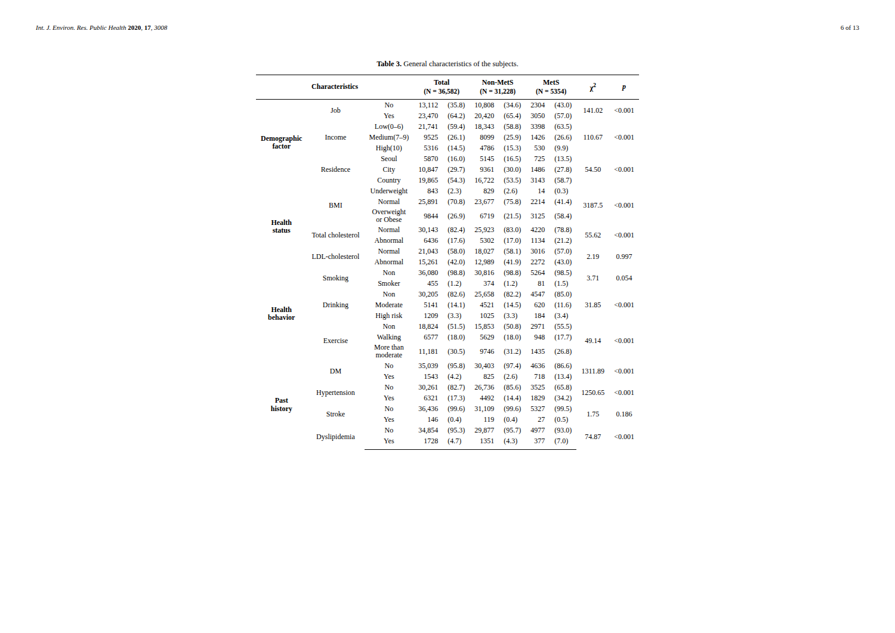Int. J. Environ. Res. Public Health 2020, 17, 3008
6 of 13
Table 3. General characteristics of the subjects.
| Characteristics | Total (N = 36,582) | Non-MetS (N = 31,228) | MetS (N = 5354) | χ 2 | p |
| --- | --- | --- | --- | --- | --- |
| Demographic factor | Job | No | 13,112 | (35.8) | 10,808 | (34.6) | 2304 | (43.0) | 141.02 | <0.001 |
| Yes | 23,470 | (64.2) | 20,420 | (65.4) | 3050 | (57.0) |
| Income | Low(0–6) | 21,741 | (59.4) | 18,343 | (58.8) | 3398 | (63.5) | 110.67 | <0.001 |
| Medium(7–9) | 9525 | (26.1) | 8099 | (25.9) | 1426 | (26.6) |
| High(10) | 5316 | (14.5) | 4786 | (15.3) | 530 | (9.9) |
| Residence | Seoul | 5870 | (16.0) | 5145 | (16.5) | 725 | (13.5) | 54.50 | <0.001 |
| City | 10,847 | (29.7) | 9361 | (30.0) | 1486 | (27.8) |
| Country | 19,865 | (54.3) | 16,722 | (53.5) | 3143 | (58.7) |
| Health status | BMI | Underweight | 843 | (2.3) | 829 | (2.6) | 14 | (0.3) | 3187.5 | <0.001 |
| Normal | 25,891 | (70.8) | 23,677 | (75.8) | 2214 | (41.4) |
| Overweight or Obese | 9844 | (26.9) | 6719 | (21.5) | 3125 | (58.4) |
| Total cholesterol | Normal | 30,143 | (82.4) | 25,923 | (83.0) | 4220 | (78.8) | 55.62 | <0.001 |
| Abnormal | 6436 | (17.6) | 5302 | (17.0) | 1134 | (21.2) |
| LDL-cholesterol | Normal | 21,043 | (58.0) | 18,027 | (58.1) | 3016 | (57.0) | 2.19 | 0.997 |
| Abnormal | 15,261 | (42.0) | 12,989 | (41.9) | 2272 | (43.0) |
| Health behavior | Smoking | Non | 36,080 | (98.8) | 30,816 | (98.8) | 5264 | (98.5) | 3.71 | 0.054 |
| Smoker | 455 | (1.2) | 374 | (1.2) | 81 | (1.5) |
| Drinking | Non | 30,205 | (82.6) | 25,658 | (82.2) | 4547 | (85.0) | 31.85 | <0.001 |
| Moderate | 5141 | (14.1) | 4521 | (14.5) | 620 | (11.6) |
| High risk | 1209 | (3.3) | 1025 | (3.3) | 184 | (3.4) |
| Exercise | Non | 18,824 | (51.5) | 15,853 | (50.8) | 2971 | (55.5) | 49.14 | <0.001 |
| Walking | 6577 | (18.0) | 5629 | (18.0) | 948 | (17.7) |
| More than moderate | 11,181 | (30.5) | 9746 | (31.2) | 1435 | (26.8) |
| Past history | DM | No | 35,039 | (95.8) | 30,403 | (97.4) | 4636 | (86.6) | 1311.89 | <0.001 |
| Yes | 1543 | (4.2) | 825 | (2.6) | 718 | (13.4) |
| Hypertension | No | 30,261 | (82.7) | 26,736 | (85.6) | 3525 | (65.8) | 1250.65 | <0.001 |
| Yes | 6321 | (17.3) | 4492 | (14.4) | 1829 | (34.2) |
| Stroke | No | 36,436 | (99.6) | 31,109 | (99.6) | 5327 | (99.5) | 1.75 | 0.186 |
| Yes | 146 | (0.4) | 119 | (0.4) | 27 | (0.5) |
| Dyslipidemia | No | 34,854 | (95.3) | 29,877 | (95.7) | 4977 | (93.0) | 74.87 | <0.001 |
| Yes | 1728 | (4.7) | 1351 | (4.3) | 377 | (7.0) |